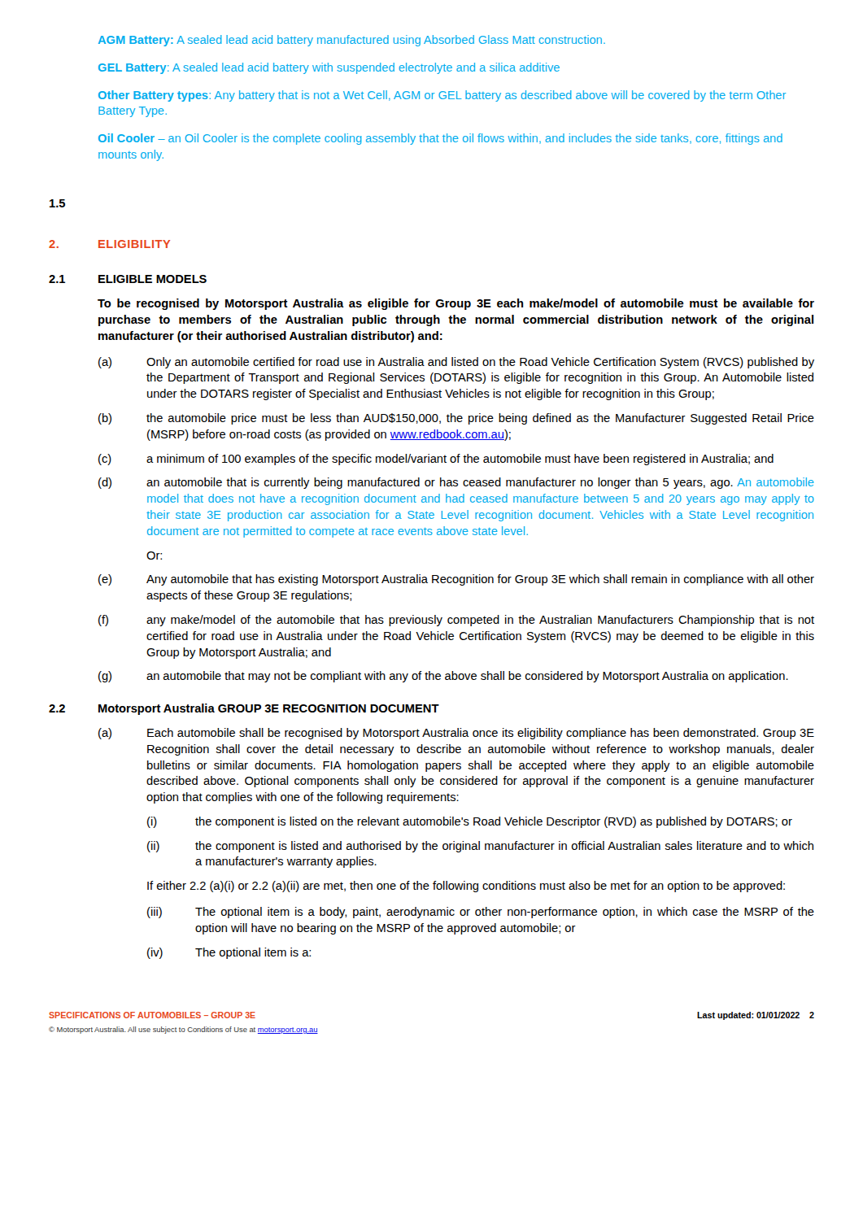AGM Battery: A sealed lead acid battery manufactured using Absorbed Glass Matt construction.
GEL Battery: A sealed lead acid battery with suspended electrolyte and a silica additive
Other Battery types: Any battery that is not a Wet Cell, AGM or GEL battery as described above will be covered by the term Other Battery Type.
Oil Cooler – an Oil Cooler is the complete cooling assembly that the oil flows within, and includes the side tanks, core, fittings and mounts only.
1.5
| 2. | ELIGIBILITY |
| 2.1 | ELIGIBLE MODELS |
To be recognised by Motorsport Australia as eligible for Group 3E each make/model of automobile must be available for purchase to members of the Australian public through the normal commercial distribution network of the original manufacturer (or their authorised Australian distributor) and:
| (a) | Only an automobile certified for road use in Australia and listed on the Road Vehicle Certification System (RVCS) published by the Department of Transport and Regional Services (DOTARS) is eligible for recognition in this Group. An Automobile listed under the DOTARS register of Specialist and Enthusiast Vehicles is not eligible for recognition in this Group; |
| (b) | the automobile price must be less than AUD$150,000, the price being defined as the Manufacturer Suggested Retail Price (MSRP) before on-road costs (as provided on www.redbook.com.au ); |
| (c) | a minimum of 100 examples of the specific model/variant of the automobile must have been registered in Australia; and |
| (d) | an automobile that is currently being manufactured or has ceased manufacturer no longer than 5 years, ago. An automobile model that does not have a recognition document and had ceased manufacture between 5 and 20 years ago may apply to their state 3E production car association for a State Level recognition document. Vehicles with a State Level recognition document are not permitted to compete at race events above state level. |
| | Or: |
| (e) | Any automobile that has existing Motorsport Australia Recognition for Group 3E which shall remain in compliance with all other aspects of these Group 3E regulations; |
| (f) | any make/model of the automobile that has previously competed in the Australian Manufacturers Championship that is not certified for road use in Australia under the Road Vehicle Certification System (RVCS) may be deemed to be eligible in this Group by Motorsport Australia; and |
| (g) | an automobile that may not be compliant with any of the above shall be considered by Motorsport Australia on application. |
| 2.2 | Motorsport Australia GROUP 3E RECOGNITION DOCUMENT |
| (a) | Each automobile shall be recognised by Motorsport Australia once its eligibility compliance has been demonstrated. Group 3E Recognition shall cover the detail necessary to describe an automobile without reference to workshop manuals, dealer bulletins or similar documents. FIA homologation papers shall be accepted where they apply to an eligible automobile described above. Optional components shall only be considered for approval if the component is a genuine manufacturer option that complies with one of the following requirements: |
| (i) | the component is listed on the relevant automobile's Road Vehicle Descriptor (RVD) as published by DOTARS; or |
| (ii) | the component is listed and authorised by the original manufacturer in official Australian sales literature and to which a manufacturer's warranty applies. |
If either 2.2 (a)(i) or 2.2 (a)(ii) are met, then one of the following conditions must also be met for an option to be approved:
| (iii) | The optional item is a body, paint, aerodynamic or other non-performance option, in which case the MSRP of the option will have no bearing on the MSRP of the approved automobile; or |
| (iv) | The optional item is a: |
SPECIFICATIONS OF AUTOMOBILES – GROUP 3E Last updated: 01/01/2022 2
© Motorsport Australia. All use subject to Conditions of Use at motorsport.org.au